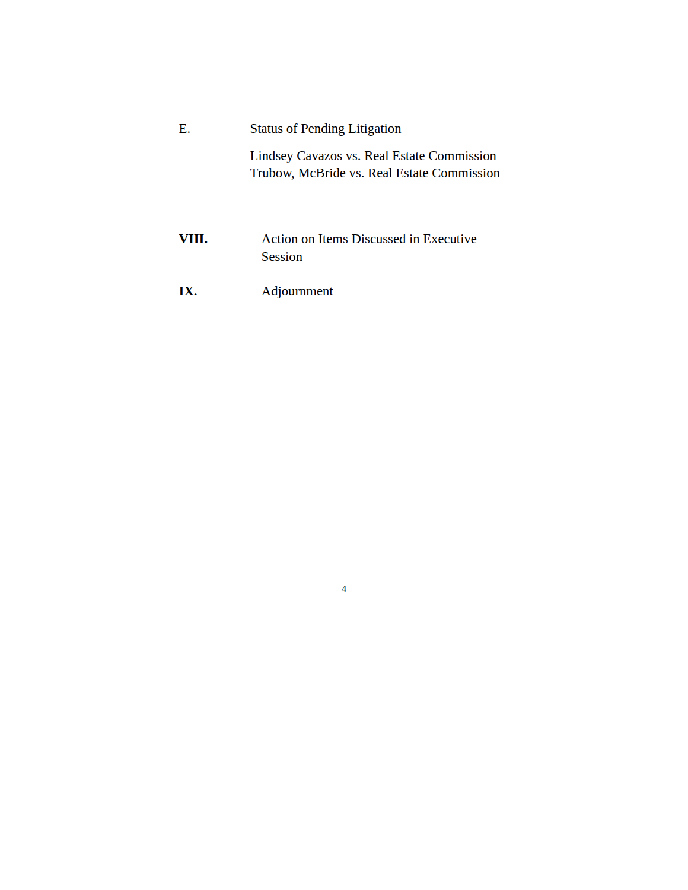E.
Status of Pending Litigation
Lindsey Cavazos vs. Real Estate Commission
Trubow, McBride vs. Real Estate Commission
VIII.
Action on Items Discussed in Executive Session
IX.
Adjournment
4